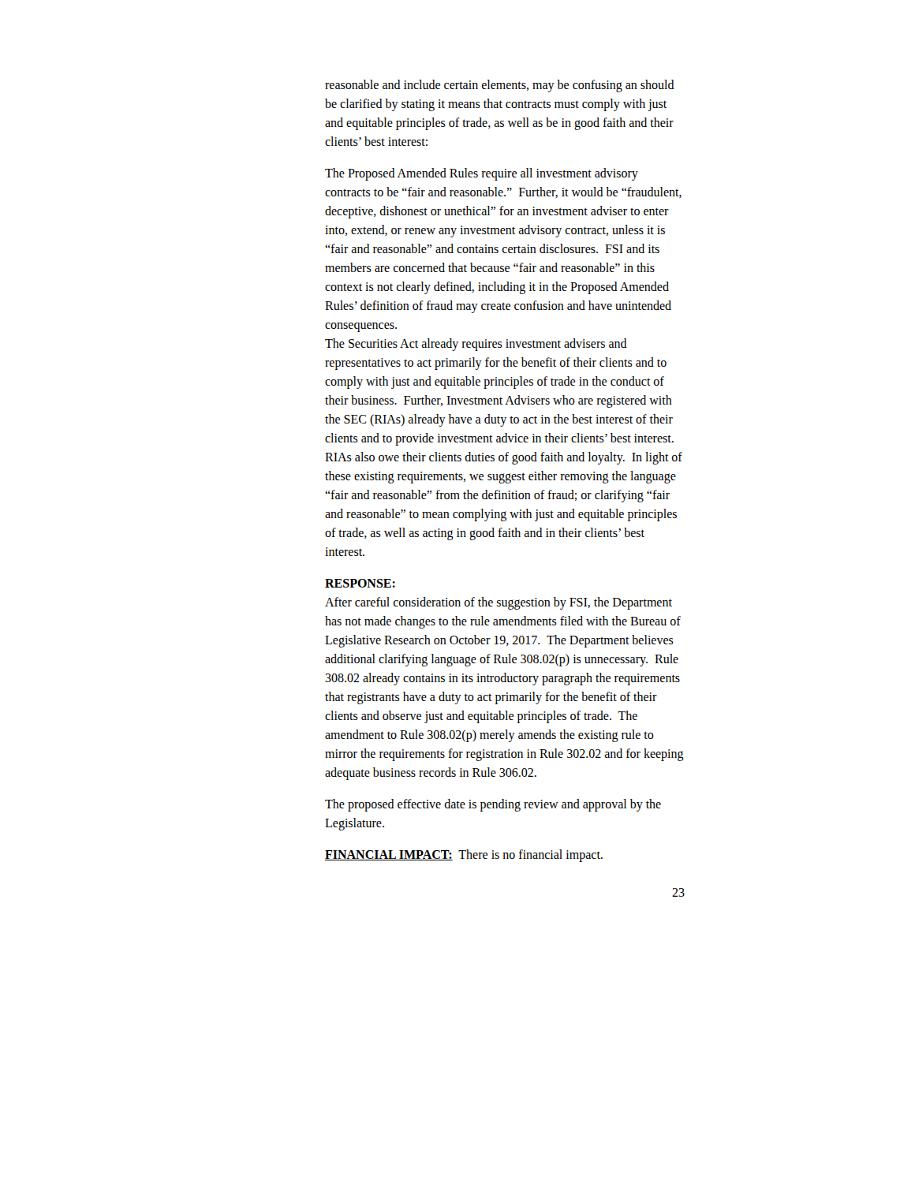reasonable and include certain elements, may be confusing an should be clarified by stating it means that contracts must comply with just and equitable principles of trade, as well as be in good faith and their clients’ best interest:
The Proposed Amended Rules require all investment advisory contracts to be “fair and reasonable.” Further, it would be “fraudulent, deceptive, dishonest or unethical” for an investment adviser to enter into, extend, or renew any investment advisory contract, unless it is “fair and reasonable” and contains certain disclosures. FSI and its members are concerned that because “fair and reasonable” in this context is not clearly defined, including it in the Proposed Amended Rules’ definition of fraud may create confusion and have unintended consequences.
The Securities Act already requires investment advisers and representatives to act primarily for the benefit of their clients and to comply with just and equitable principles of trade in the conduct of their business. Further, Investment Advisers who are registered with the SEC (RIAs) already have a duty to act in the best interest of their clients and to provide investment advice in their clients’ best interest. RIAs also owe their clients duties of good faith and loyalty. In light of these existing requirements, we suggest either removing the language “fair and reasonable” from the definition of fraud; or clarifying “fair and reasonable” to mean complying with just and equitable principles of trade, as well as acting in good faith and in their clients’ best interest.
RESPONSE:
After careful consideration of the suggestion by FSI, the Department has not made changes to the rule amendments filed with the Bureau of Legislative Research on October 19, 2017. The Department believes additional clarifying language of Rule 308.02(p) is unnecessary. Rule 308.02 already contains in its introductory paragraph the requirements that registrants have a duty to act primarily for the benefit of their clients and observe just and equitable principles of trade. The amendment to Rule 308.02(p) merely amends the existing rule to mirror the requirements for registration in Rule 302.02 and for keeping adequate business records in Rule 306.02.
The proposed effective date is pending review and approval by the Legislature.
FINANCIAL IMPACT: There is no financial impact.
23